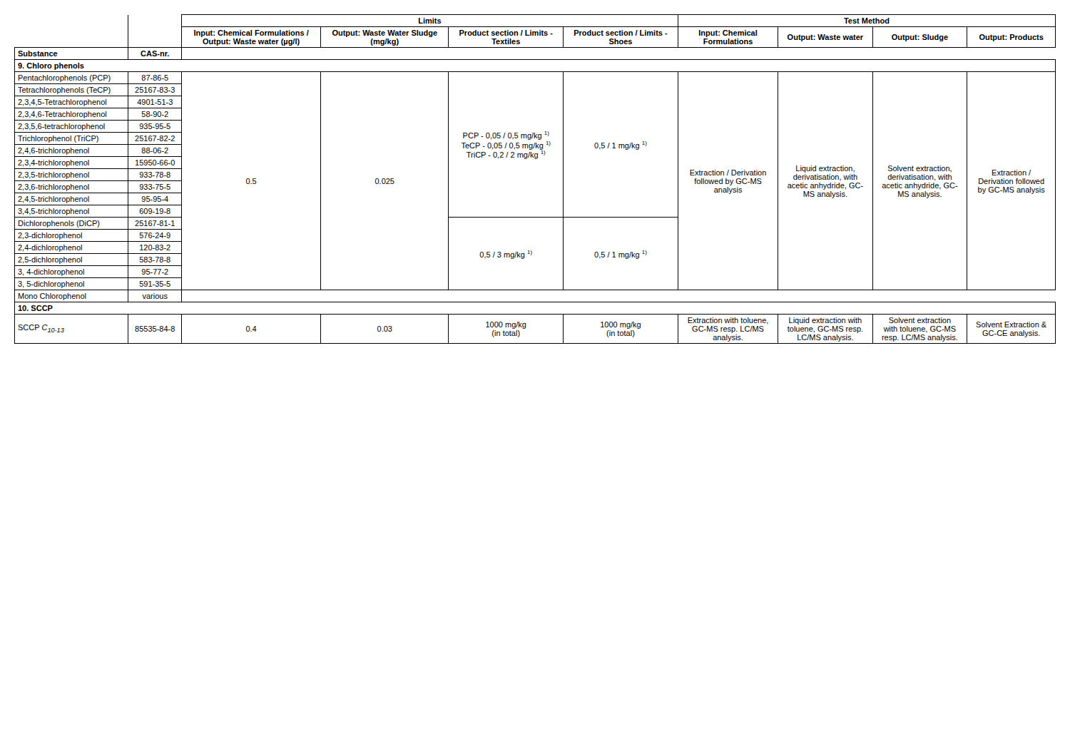| | | Limits | Test Method |
| --- | --- | --- | --- |
| Input: Chemical Formulations / Output: Waste water (µg/l) | Output: Waste Water Sludge (mg/kg) | Product section / Limits - Textiles | Product section / Limits - Shoes | Input: Chemical Formulations | Output: Waste water | Output: Sludge | Output: Products |
| Substance | CAS-nr. | |
| 9. Chloro phenols |
| Pentachlorophenols (PCP) | 87-86-5 | 0.5 | 0.025 | PCP - 0,05 / 0,5 mg/kg 1) TeCP - 0,05 / 0,5 mg/kg 1) TriCP - 0,2 / 2 mg/kg 1) | 0,5 / 1 mg/kg 1) | Extraction / Derivation followed by GC-MS analysis | Liquid extraction, derivatisation, with acetic anhydride, GC- MS analysis. | Solvent extraction, derivatisation, with acetic anhydride, GC- MS analysis. | Extraction / Derivation followed by GC-MS analysis |
| Tetrachlorophenols (TeCP) | 25167-83-3 |
| 2,3,4,5-Tetrachlorophenol | 4901-51-3 |
| 2,3,4,6-Tetrachlorophenol | 58-90-2 |
| 2,3,5,6-tetrachlorophenol | 935-95-5 |
| Trichlorophenol (TriCP) | 25167-82-2 |
| 2,4,6-trichlorophenol | 88-06-2 |
| 2,3,4-trichlorophenol | 15950-66-0 |
| 2,3,5-trichlorophenol | 933-78-8 |
| 2,3,6-trichlorophenol | 933-75-5 |
| 2,4,5-trichlorophenol | 95-95-4 |
| 3,4,5-trichlorophenol | 609-19-8 |
| Dichlorophenols (DiCP) | 25167-81-1 | 0,5 / 3 mg/kg 1) | 0,5 / 1 mg/kg 1) |
| 2,3-dichlorophenol | 576-24-9 |
| 2,4-dichlorophenol | 120-83-2 |
| 2,5-dichlorophenol | 583-78-8 |
| 3, 4-dichlorophenol | 95-77-2 |
| 3, 5-dichlorophenol | 591-35-5 |
| Mono Chlorophenol | various | |
| 10. SCCP |
| SCCP C 10-13 | 85535-84-8 | 0.4 | 0.03 | 1000 mg/kg (in total) | 1000 mg/kg (in total) | Extraction with toluene, GC-MS resp. LC/MS analysis. | Liquid extraction with toluene, GC-MS resp. LC/MS analysis. | Solvent extraction with toluene, GC-MS resp. LC/MS analysis. | Solvent Extraction & GC-CE analysis. |